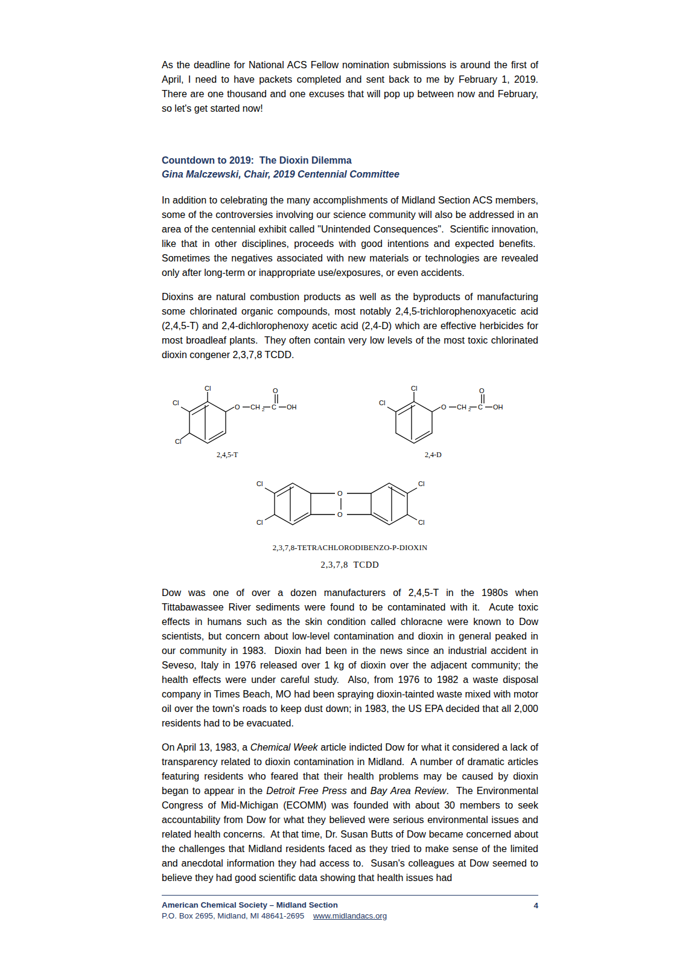As the deadline for National ACS Fellow nomination submissions is around the first of April, I need to have packets completed and sent back to me by February 1, 2019. There are one thousand and one excuses that will pop up between now and February, so let's get started now!
Countdown to 2019: The Dioxin Dilemma
Gina Malczewski, Chair, 2019 Centennial Committee
In addition to celebrating the many accomplishments of Midland Section ACS members, some of the controversies involving our science community will also be addressed in an area of the centennial exhibit called "Unintended Consequences". Scientific innovation, like that in other disciplines, proceeds with good intentions and expected benefits. Sometimes the negatives associated with new materials or technologies are revealed only after long-term or inappropriate use/exposures, or even accidents.
Dioxins are natural combustion products as well as the byproducts of manufacturing some chlorinated organic compounds, most notably 2,4,5-trichlorophenoxyacetic acid (2,4,5-T) and 2,4-dichlorophenoxy acetic acid (2,4-D) which are effective herbicides for most broadleaf plants. They often contain very low levels of the most toxic chlorinated dioxin congener 2,3,7,8 TCDD.
Cl Cl Cl O CH 2 C O OH 2,4,5-T Cl Cl O CH 2 C O OH 2,4-D
Cl Cl Cl Cl O O
2,3,7,8-TETRACHLORODIBENZO-P-DIOXIN
2,3,7,8 TCDD
Dow was one of over a dozen manufacturers of 2,4,5-T in the 1980s when Tittabawassee River sediments were found to be contaminated with it. Acute toxic effects in humans such as the skin condition called chloracne were known to Dow scientists, but concern about low-level contamination and dioxin in general peaked in our community in 1983. Dioxin had been in the news since an industrial accident in Seveso, Italy in 1976 released over 1 kg of dioxin over the adjacent community; the health effects were under careful study. Also, from 1976 to 1982 a waste disposal company in Times Beach, MO had been spraying dioxin-tainted waste mixed with motor oil over the town's roads to keep dust down; in 1983, the US EPA decided that all 2,000 residents had to be evacuated.
On April 13, 1983, a Chemical Week article indicted Dow for what it considered a lack of transparency related to dioxin contamination in Midland. A number of dramatic articles featuring residents who feared that their health problems may be caused by dioxin began to appear in the Detroit Free Press and Bay Area Review. The Environmental Congress of Mid-Michigan (ECOMM) was founded with about 30 members to seek accountability from Dow for what they believed were serious environmental issues and related health concerns. At that time, Dr. Susan Butts of Dow became concerned about the challenges that Midland residents faced as they tried to make sense of the limited and anecdotal information they had access to. Susan's colleagues at Dow seemed to believe they had good scientific data showing that health issues had
American Chemical Society – Midland Section
P.O. Box 2695, Midland, MI 48641-2695 www.midlandacs.org
4